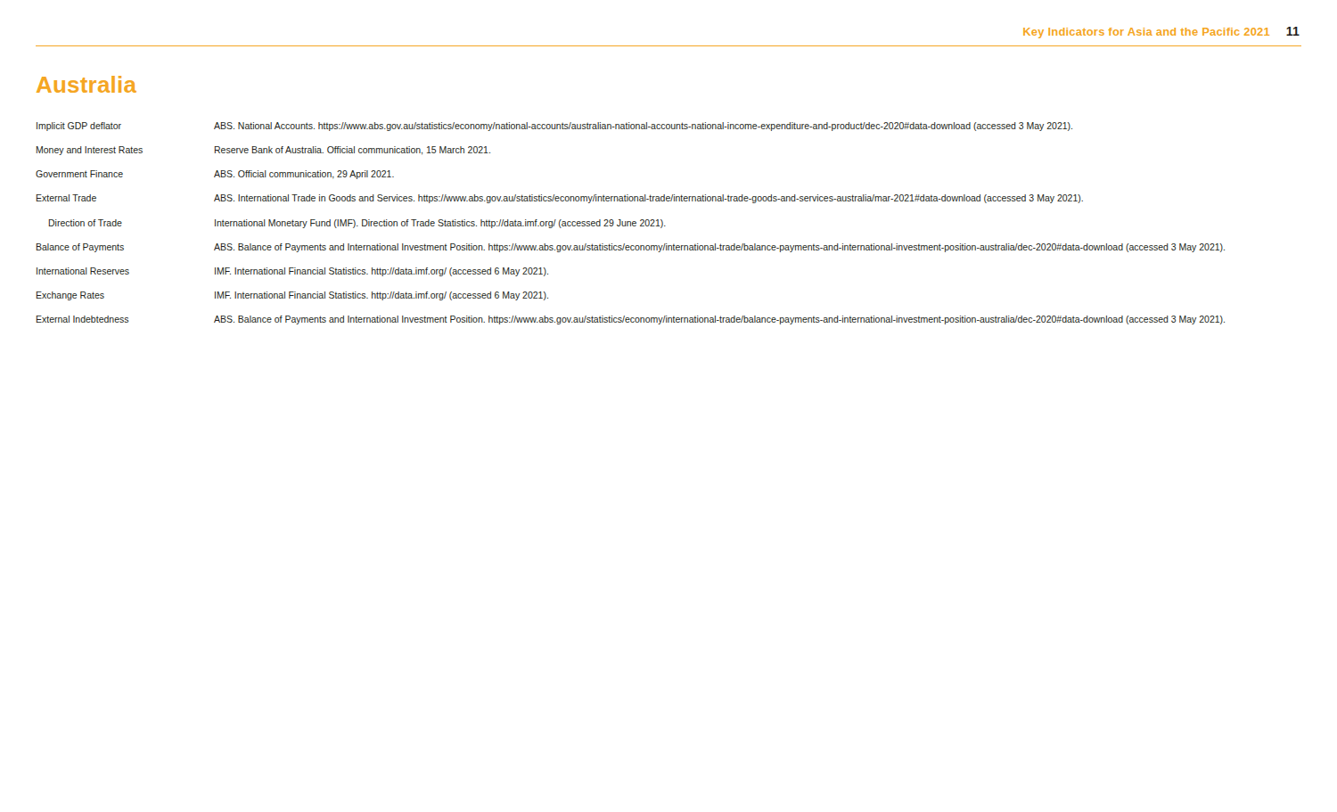Key Indicators for Asia and the Pacific 2021 11
Australia
| Implicit GDP deflator | ABS. National Accounts. https://www.abs.gov.au/statistics/economy/national-accounts/australian-national-accounts-national-income-expenditure-and-product/dec-2020#data-download (accessed 3 May 2021). |
| Money and Interest Rates | Reserve Bank of Australia. Official communication, 15 March 2021. |
| Government Finance | ABS. Official communication, 29 April 2021. |
| External Trade | ABS. International Trade in Goods and Services. https://www.abs.gov.au/statistics/economy/international-trade/international-trade-goods-and-services-australia/mar-2021#data-download (accessed 3 May 2021). |
| Direction of Trade | International Monetary Fund (IMF). Direction of Trade Statistics. http://data.imf.org/ (accessed 29 June 2021). |
| Balance of Payments | ABS. Balance of Payments and International Investment Position. https://www.abs.gov.au/statistics/economy/international-trade/balance-payments-and-international-investment-position-australia/dec-2020#data-download (accessed 3 May 2021). |
| International Reserves | IMF. International Financial Statistics. http://data.imf.org/ (accessed 6 May 2021). |
| Exchange Rates | IMF. International Financial Statistics. http://data.imf.org/ (accessed 6 May 2021). |
| External Indebtedness | ABS. Balance of Payments and International Investment Position. https://www.abs.gov.au/statistics/economy/international-trade/balance-payments-and-international-investment-position-australia/dec-2020#data-download (accessed 3 May 2021). |